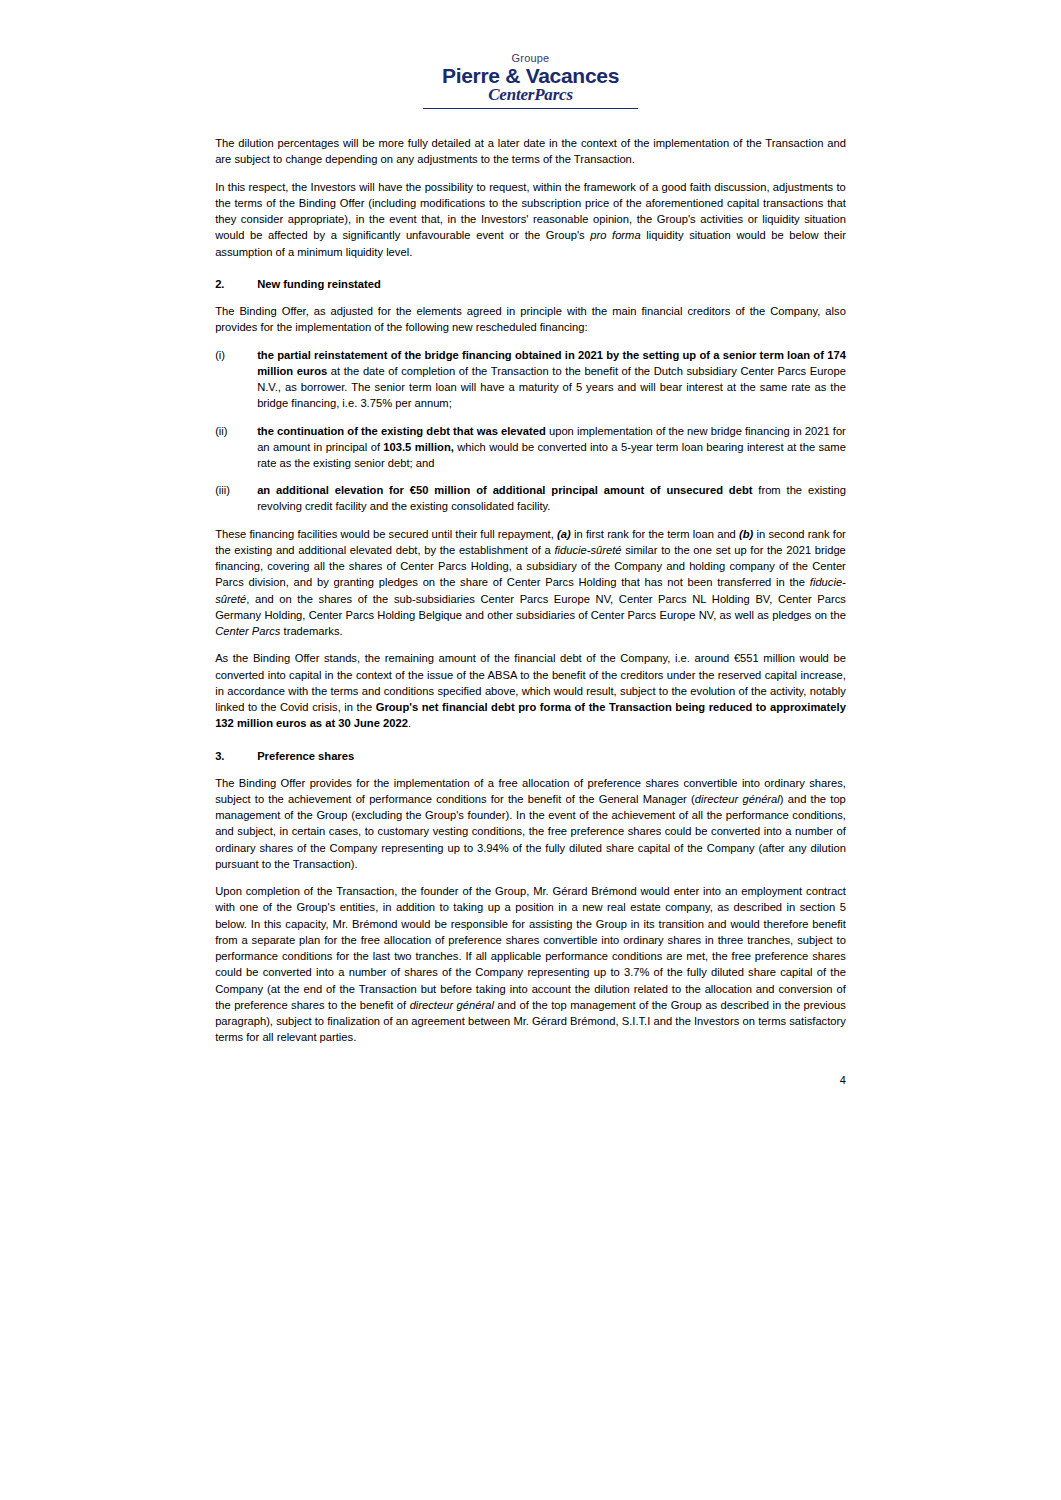Groupe
Pierre & Vacances
CenterParcs
The dilution percentages will be more fully detailed at a later date in the context of the implementation of the Transaction and are subject to change depending on any adjustments to the terms of the Transaction.
In this respect, the Investors will have the possibility to request, within the framework of a good faith discussion, adjustments to the terms of the Binding Offer (including modifications to the subscription price of the aforementioned capital transactions that they consider appropriate), in the event that, in the Investors' reasonable opinion, the Group's activities or liquidity situation would be affected by a significantly unfavourable event or the Group's pro forma liquidity situation would be below their assumption of a minimum liquidity level.
2. New funding reinstated
The Binding Offer, as adjusted for the elements agreed in principle with the main financial creditors of the Company, also provides for the implementation of the following new rescheduled financing:
(i)
the partial reinstatement of the bridge financing obtained in 2021 by the setting up of a senior term loan of 174 million euros at the date of completion of the Transaction to the benefit of the Dutch subsidiary Center Parcs Europe N.V., as borrower. The senior term loan will have a maturity of 5 years and will bear interest at the same rate as the bridge financing, i.e. 3.75% per annum;
(ii)
the continuation of the existing debt that was elevated upon implementation of the new bridge financing in 2021 for an amount in principal of 103.5 million, which would be converted into a 5-year term loan bearing interest at the same rate as the existing senior debt; and
(iii)
an additional elevation for €50 million of additional principal amount of unsecured debt from the existing revolving credit facility and the existing consolidated facility.
These financing facilities would be secured until their full repayment, (a) in first rank for the term loan and (b) in second rank for the existing and additional elevated debt, by the establishment of a fiducie-sûreté similar to the one set up for the 2021 bridge financing, covering all the shares of Center Parcs Holding, a subsidiary of the Company and holding company of the Center Parcs division, and by granting pledges on the share of Center Parcs Holding that has not been transferred in the fiducie-sûreté, and on the shares of the sub-subsidiaries Center Parcs Europe NV, Center Parcs NL Holding BV, Center Parcs Germany Holding, Center Parcs Holding Belgique and other subsidiaries of Center Parcs Europe NV, as well as pledges on the Center Parcs trademarks.
As the Binding Offer stands, the remaining amount of the financial debt of the Company, i.e. around €551 million would be converted into capital in the context of the issue of the ABSA to the benefit of the creditors under the reserved capital increase, in accordance with the terms and conditions specified above, which would result, subject to the evolution of the activity, notably linked to the Covid crisis, in the Group's net financial debt pro forma of the Transaction being reduced to approximately 132 million euros as at 30 June 2022.
3. Preference shares
The Binding Offer provides for the implementation of a free allocation of preference shares convertible into ordinary shares, subject to the achievement of performance conditions for the benefit of the General Manager (directeur général) and the top management of the Group (excluding the Group's founder). In the event of the achievement of all the performance conditions, and subject, in certain cases, to customary vesting conditions, the free preference shares could be converted into a number of ordinary shares of the Company representing up to 3.94% of the fully diluted share capital of the Company (after any dilution pursuant to the Transaction).
Upon completion of the Transaction, the founder of the Group, Mr. Gérard Brémond would enter into an employment contract with one of the Group's entities, in addition to taking up a position in a new real estate company, as described in section 5 below. In this capacity, Mr. Brémond would be responsible for assisting the Group in its transition and would therefore benefit from a separate plan for the free allocation of preference shares convertible into ordinary shares in three tranches, subject to performance conditions for the last two tranches. If all applicable performance conditions are met, the free preference shares could be converted into a number of shares of the Company representing up to 3.7% of the fully diluted share capital of the Company (at the end of the Transaction but before taking into account the dilution related to the allocation and conversion of the preference shares to the benefit of directeur général and of the top management of the Group as described in the previous paragraph), subject to finalization of an agreement between Mr. Gérard Brémond, S.I.T.I and the Investors on terms satisfactory terms for all relevant parties.
4